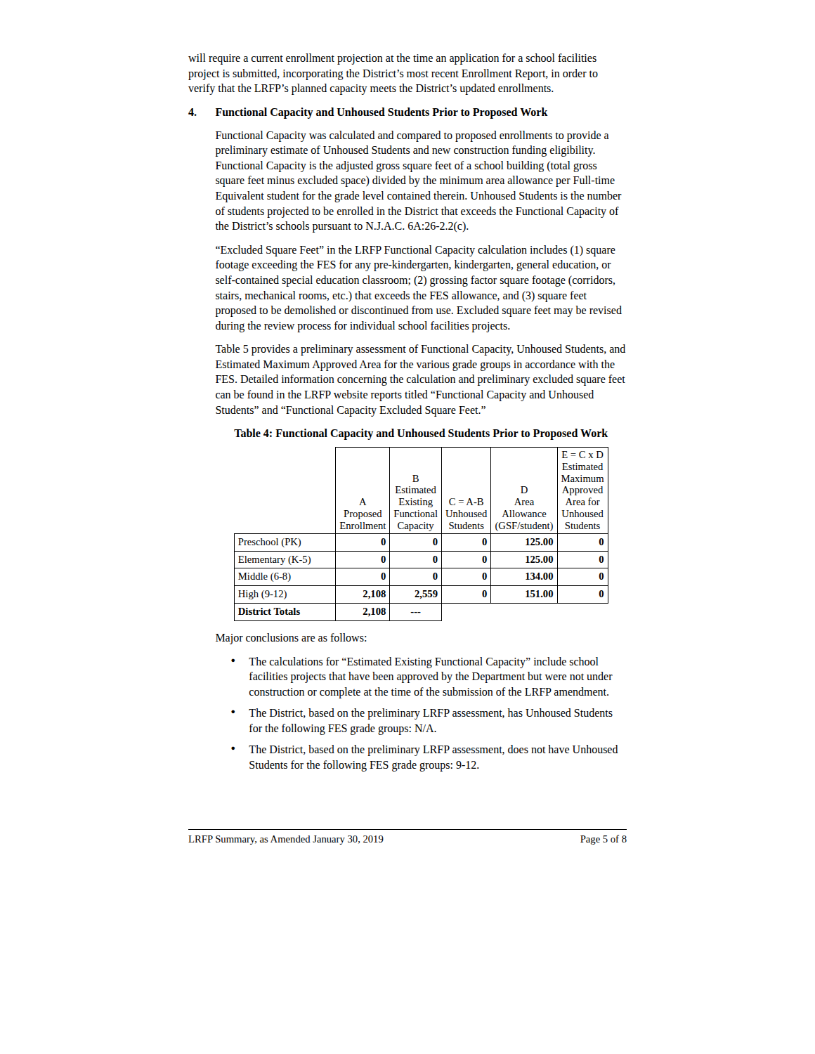will require a current enrollment projection at the time an application for a school facilities project is submitted, incorporating the District’s most recent Enrollment Report, in order to verify that the LRFP’s planned capacity meets the District’s updated enrollments.
4.
Functional Capacity and Unhoused Students Prior to Proposed Work
Functional Capacity was calculated and compared to proposed enrollments to provide a preliminary estimate of Unhoused Students and new construction funding eligibility. Functional Capacity is the adjusted gross square feet of a school building (total gross square feet minus excluded space) divided by the minimum area allowance per Full-time Equivalent student for the grade level contained therein. Unhoused Students is the number of students projected to be enrolled in the District that exceeds the Functional Capacity of the District’s schools pursuant to N.J.A.C. 6A:26-2.2(c).
“Excluded Square Feet” in the LRFP Functional Capacity calculation includes (1) square footage exceeding the FES for any pre-kindergarten, kindergarten, general education, or self-contained special education classroom; (2) grossing factor square footage (corridors, stairs, mechanical rooms, etc.) that exceeds the FES allowance, and (3) square feet proposed to be demolished or discontinued from use. Excluded square feet may be revised during the review process for individual school facilities projects.
Table 5 provides a preliminary assessment of Functional Capacity, Unhoused Students, and Estimated Maximum Approved Area for the various grade groups in accordance with the FES. Detailed information concerning the calculation and preliminary excluded square feet can be found in the LRFP website reports titled “Functional Capacity and Unhoused Students” and “Functional Capacity Excluded Square Feet.”
Table 4: Functional Capacity and Unhoused Students Prior to Proposed Work
| | A Proposed Enrollment | B Estimated Existing Functional Capacity | C = A-B Unhoused Students | D Area Allowance (GSF/student) | E = C x D Estimated Maximum Approved Area for Unhoused Students |
| --- | --- | --- | --- | --- | --- |
| Preschool (PK) | 0 | 0 | 0 | 125.00 | 0 |
| Elementary (K-5) | 0 | 0 | 0 | 125.00 | 0 |
| Middle (6-8) | 0 | 0 | 0 | 134.00 | 0 |
| High (9-12) | 2,108 | 2,559 | 0 | 151.00 | 0 |
| District Totals | 2,108 | --- | | | |
Major conclusions are as follows:
The calculations for “Estimated Existing Functional Capacity” include school facilities projects that have been approved by the Department but were not under construction or complete at the time of the submission of the LRFP amendment.
The District, based on the preliminary LRFP assessment, has Unhoused Students for the following FES grade groups: N/A.
The District, based on the preliminary LRFP assessment, does not have Unhoused Students for the following FES grade groups: 9-12.
LRFP Summary, as Amended January 30, 2019 Page 5 of 8